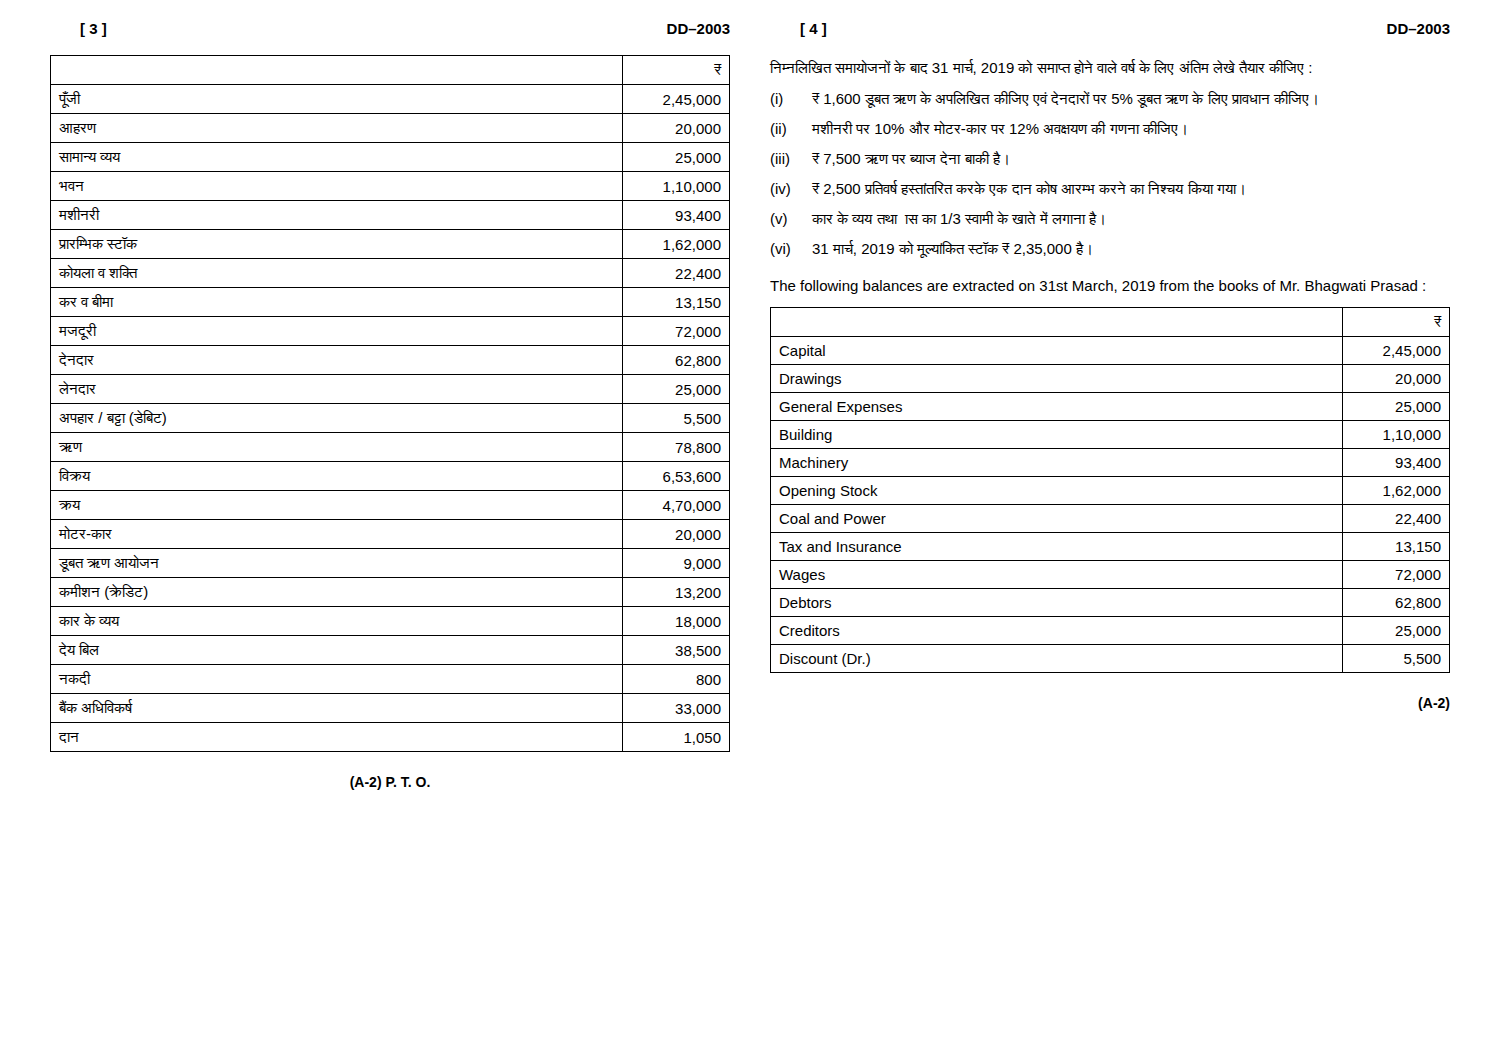[ 3 ] DD–2003
| | ₹ |
| पूँजी | 2,45,000 |
| आहरण | 20,000 |
| सामान्य व्यय | 25,000 |
| भवन | 1,10,000 |
| मशीनरी | 93,400 |
| प्रारम्भिक स्टॉक | 1,62,000 |
| कोयला व शक्ति | 22,400 |
| कर व बीमा | 13,150 |
| मजदूरी | 72,000 |
| देनदार | 62,800 |
| लेनदार | 25,000 |
| अपहार / बट्टा (डेबिट) | 5,500 |
| ऋण | 78,800 |
| विक्रय | 6,53,600 |
| क्रय | 4,70,000 |
| मोटर-कार | 20,000 |
| डूबत ऋण आयोजन | 9,000 |
| कमीशन (क्रेडिट) | 13,200 |
| कार के व्यय | 18,000 |
| देय बिल | 38,500 |
| नकदी | 800 |
| बैंक अधिविकर्ष | 33,000 |
| दान | 1,050 |
(A-2) P. T. O.
[ 4 ] DD–2003
निम्नलिखित समायोजनों के बाद 31 मार्च, 2019 को समाप्त होने वाले वर्ष के लिए अंतिम लेखे तैयार कीजिए :
(i)₹ 1,600 डूबत ऋण के अपलिखित कीजिए एवं देनदारों पर 5% डूबत ऋण के लिए प्रावधान कीजिए।
(ii) मशीनरी पर 10% और मोटर-कार पर 12% अवक्षयण की गणना कीजिए।
(iii)₹ 7,500 ऋण पर ब्याज देना बाकी है।
(iv)₹ 2,500 प्रतिवर्ष हस्तांतरित करके एक दान कोष आरम्भ करने का निश्चय किया गया।
(v) कार के व्यय तथा ास का 1/3 स्वामी के खाते में लगाना है।
(vi) 31 मार्च, 2019 को मूल्यांकित स्टॉक ₹ 2,35,000 है।
The following balances are extracted on 31st March, 2019 from the books of Mr. Bhagwati Prasad :
| | ₹ |
| Capital | 2,45,000 |
| Drawings | 20,000 |
| General Expenses | 25,000 |
| Building | 1,10,000 |
| Machinery | 93,400 |
| Opening Stock | 1,62,000 |
| Coal and Power | 22,400 |
| Tax and Insurance | 13,150 |
| Wages | 72,000 |
| Debtors | 62,800 |
| Creditors | 25,000 |
| Discount (Dr.) | 5,500 |
(A-2)